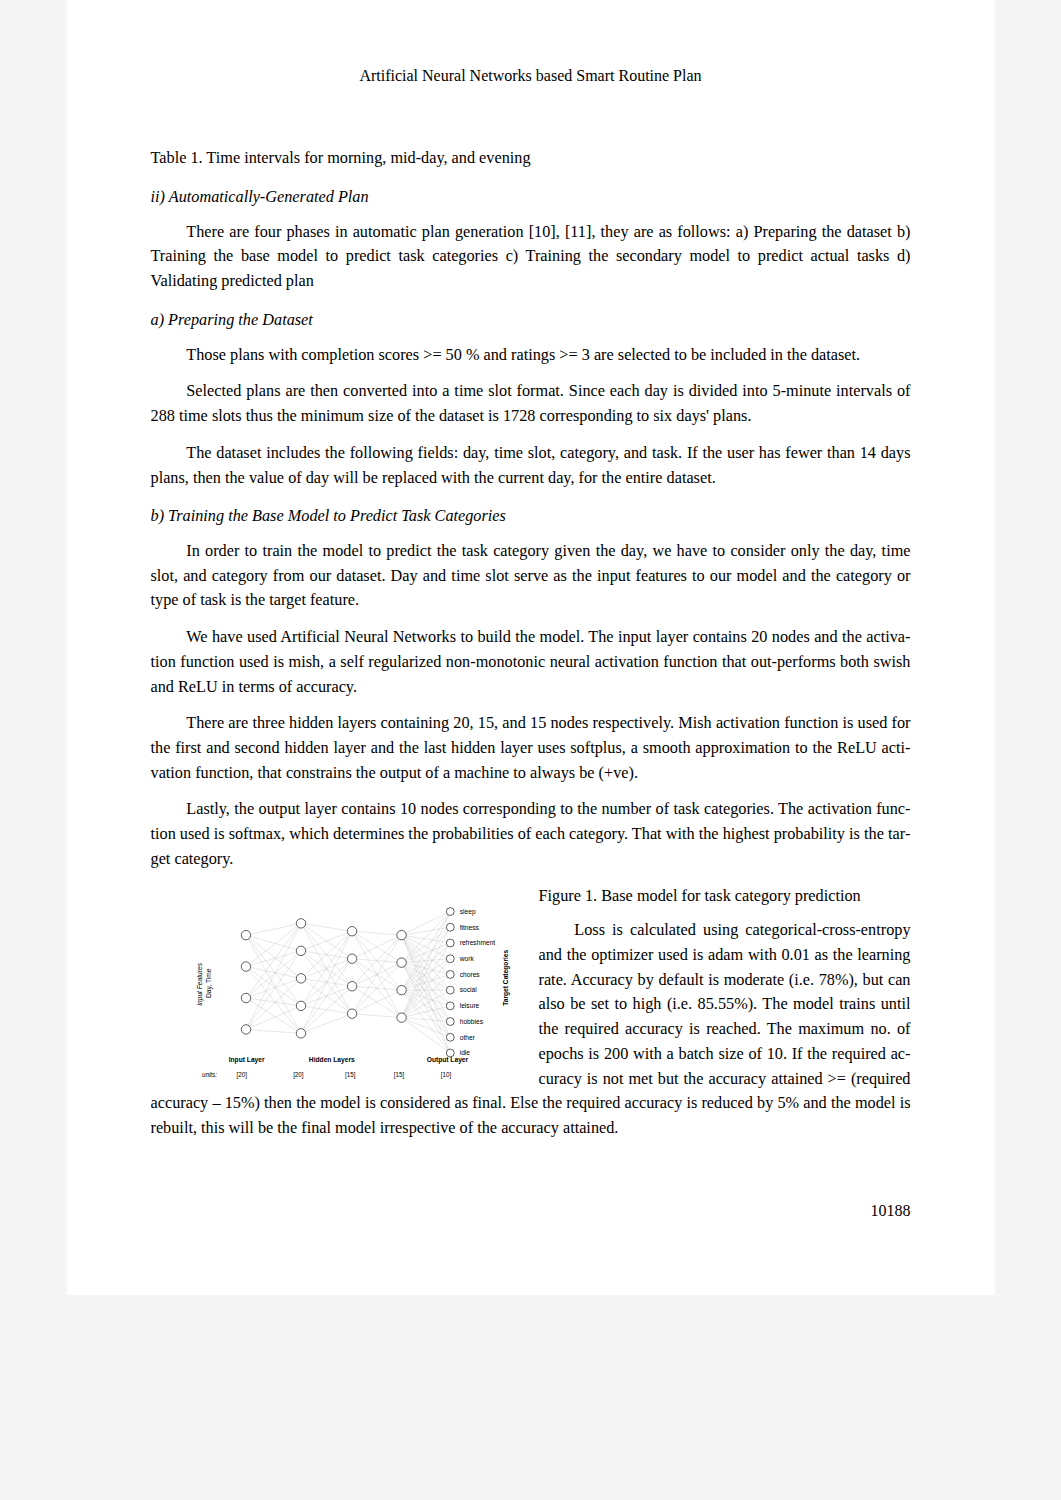Artificial Neural Networks based Smart Routine Plan
Table 1. Time intervals for morning, mid-day, and evening
ii) Automatically-Generated Plan
There are four phases in automatic plan generation [10], [11], they are as follows: a) Preparing the dataset b) Training the base model to predict task categories c) Training the secondary model to predict actual tasks d) Validating predicted plan
a) Preparing the Dataset
Those plans with completion scores >= 50 % and ratings >= 3 are selected to be included in the dataset.
Selected plans are then converted into a time slot format. Since each day is divided into 5-minute intervals of 288 time slots thus the minimum size of the dataset is 1728 corresponding to six days' plans.
The dataset includes the following fields: day, time slot, category, and task. If the user has fewer than 14 days plans, then the value of day will be replaced with the current day, for the entire dataset.
b) Training the Base Model to Predict Task Categories
In order to train the model to predict the task category given the day, we have to consider only the day, time slot, and category from our dataset. Day and time slot serve as the input features to our model and the category or type of task is the target feature.
We have used Artificial Neural Networks to build the model. The input layer contains 20 nodes and the activation function used is mish, a self regularized non-monotonic neural activation function that out-performs both swish and ReLU in terms of accuracy.
There are three hidden layers containing 20, 15, and 15 nodes respectively. Mish activation function is used for the first and second hidden layer and the last hidden layer uses softplus, a smooth approximation to the ReLU activation function, that constrains the output of a machine to always be (+ve).
Lastly, the output layer contains 10 nodes corresponding to the number of task categories. The activation function used is softmax, which determines the probabilities of each category. That with the highest probability is the target category.
Input Features Day, Time Target Categories sleep fitness refreshment work chores social leisure hobbies other idle Input Layer Hidden Layers Output Layer units: [20] [20] [15] [15] [10]
Figure 1. Base model for task category prediction
Loss is calculated using categorical-cross-entropy and the optimizer used is adam with 0.01 as the learning rate. Accuracy by default is moderate (i.e. 78%), but can also be set to high (i.e. 85.55%). The model trains until the required accuracy is reached. The maximum no. of epochs is 200 with a batch size of 10. If the required accuracy is not met but the accuracy attained >= (required accuracy – 15%) then the model is considered as final. Else the required accuracy is reduced by 5% and the model is rebuilt, this will be the final model irrespective of the accuracy attained.
10188